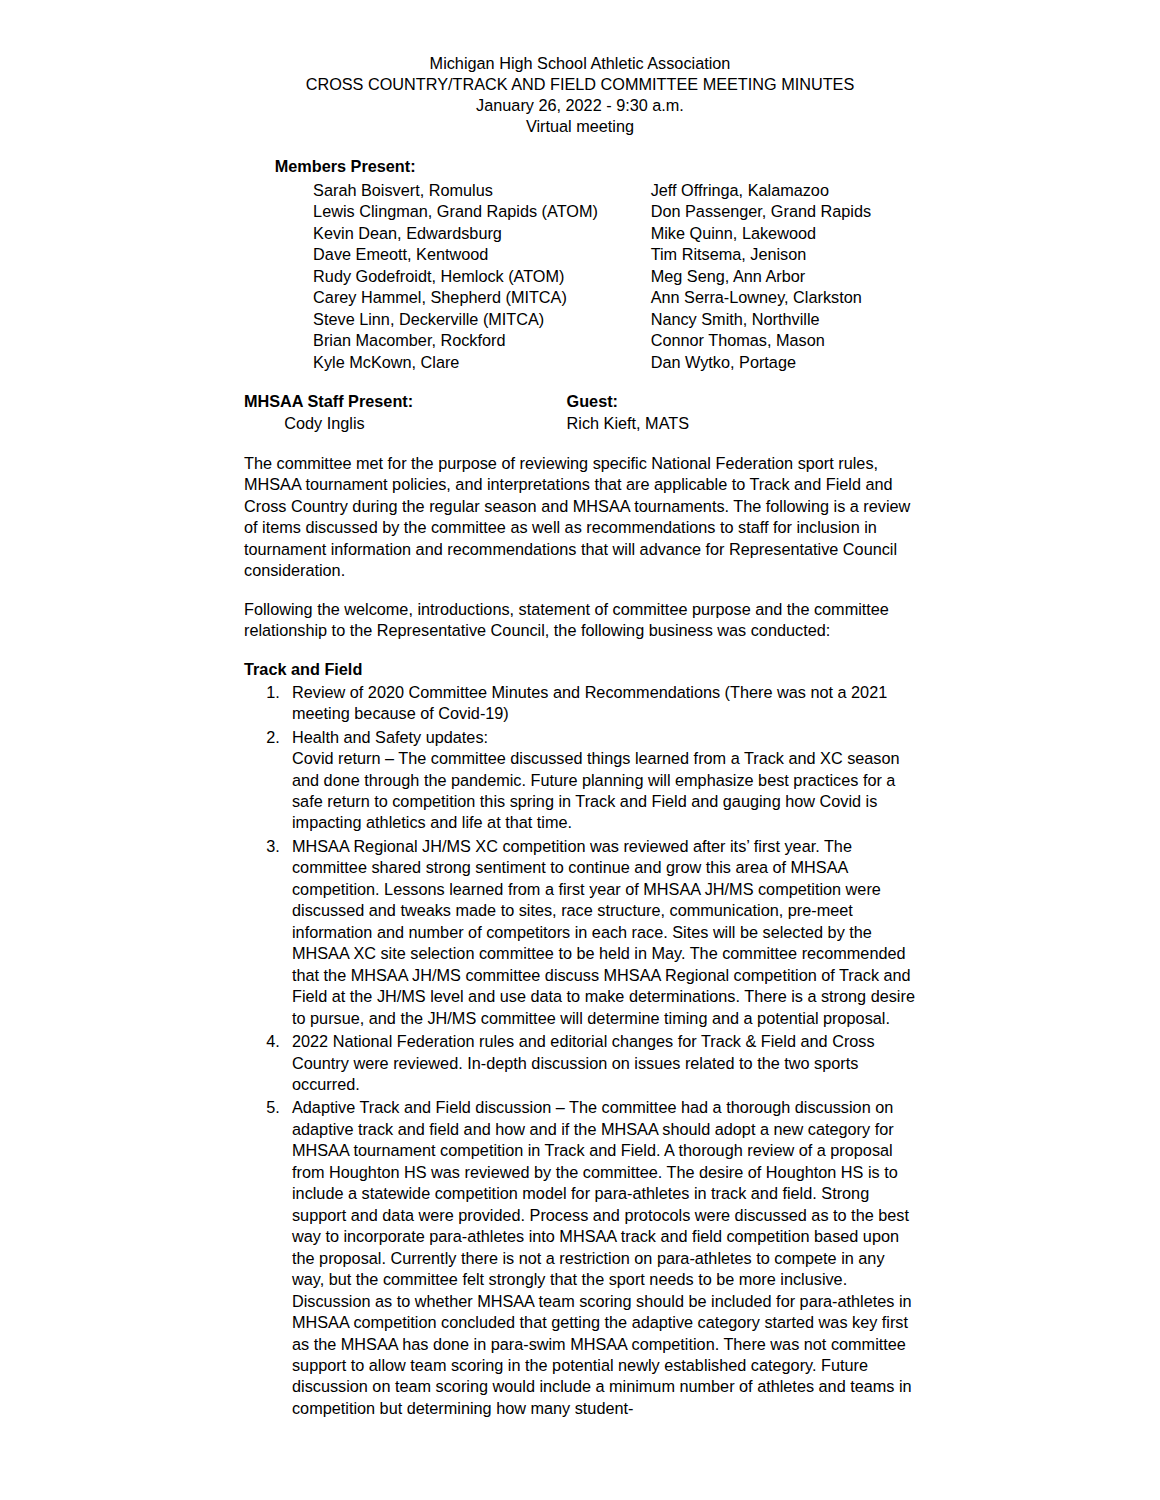Michigan High School Athletic Association
CROSS COUNTRY/TRACK AND FIELD COMMITTEE MEETING MINUTES
January 26, 2022 - 9:30 a.m.
Virtual meeting
Members Present:
| Sarah Boisvert, Romulus | Jeff Offringa, Kalamazoo |
| Lewis Clingman, Grand Rapids (ATOM) | Don Passenger, Grand Rapids |
| Kevin Dean, Edwardsburg | Mike Quinn, Lakewood |
| Dave Emeott, Kentwood | Tim Ritsema, Jenison |
| Rudy Godefroidt, Hemlock (ATOM) | Meg Seng, Ann Arbor |
| Carey Hammel, Shepherd (MITCA) | Ann Serra-Lowney, Clarkston |
| Steve Linn, Deckerville (MITCA) | Nancy Smith, Northville |
| Brian Macomber, Rockford | Connor Thomas, Mason |
| Kyle McKown, Clare | Dan Wytko, Portage |
| MHSAA Staff Present: | Guest: |
| --- | --- |
| Cody Inglis | Rich Kieft, MATS |
The committee met for the purpose of reviewing specific National Federation sport rules, MHSAA tournament policies, and interpretations that are applicable to Track and Field and Cross Country during the regular season and MHSAA tournaments. The following is a review of items discussed by the committee as well as recommendations to staff for inclusion in tournament information and recommendations that will advance for Representative Council consideration.
Following the welcome, introductions, statement of committee purpose and the committee relationship to the Representative Council, the following business was conducted:
Track and Field
Review of 2020 Committee Minutes and Recommendations (There was not a 2021 meeting because of Covid-19)
Health and Safety updates:
Covid return – The committee discussed things learned from a Track and XC season and done through the pandemic. Future planning will emphasize best practices for a safe return to competition this spring in Track and Field and gauging how Covid is impacting athletics and life at that time.
MHSAA Regional JH/MS XC competition was reviewed after its’ first year. The committee shared strong sentiment to continue and grow this area of MHSAA competition. Lessons learned from a first year of MHSAA JH/MS competition were discussed and tweaks made to sites, race structure, communication, pre-meet information and number of competitors in each race. Sites will be selected by the MHSAA XC site selection committee to be held in May. The committee recommended that the MHSAA JH/MS committee discuss MHSAA Regional competition of Track and Field at the JH/MS level and use data to make determinations. There is a strong desire to pursue, and the JH/MS committee will determine timing and a potential proposal.
2022 National Federation rules and editorial changes for Track & Field and Cross Country were reviewed. In-depth discussion on issues related to the two sports occurred.
Adaptive Track and Field discussion – The committee had a thorough discussion on adaptive track and field and how and if the MHSAA should adopt a new category for MHSAA tournament competition in Track and Field. A thorough review of a proposal from Houghton HS was reviewed by the committee. The desire of Houghton HS is to include a statewide competition model for para-athletes in track and field. Strong support and data were provided. Process and protocols were discussed as to the best way to incorporate para-athletes into MHSAA track and field competition based upon the proposal. Currently there is not a restriction on para-athletes to compete in any way, but the committee felt strongly that the sport needs to be more inclusive. Discussion as to whether MHSAA team scoring should be included for para-athletes in MHSAA competition concluded that getting the adaptive category started was key first as the MHSAA has done in para-swim MHSAA competition. There was not committee support to allow team scoring in the potential newly established category. Future discussion on team scoring would include a minimum number of athletes and teams in competition but determining how many student-